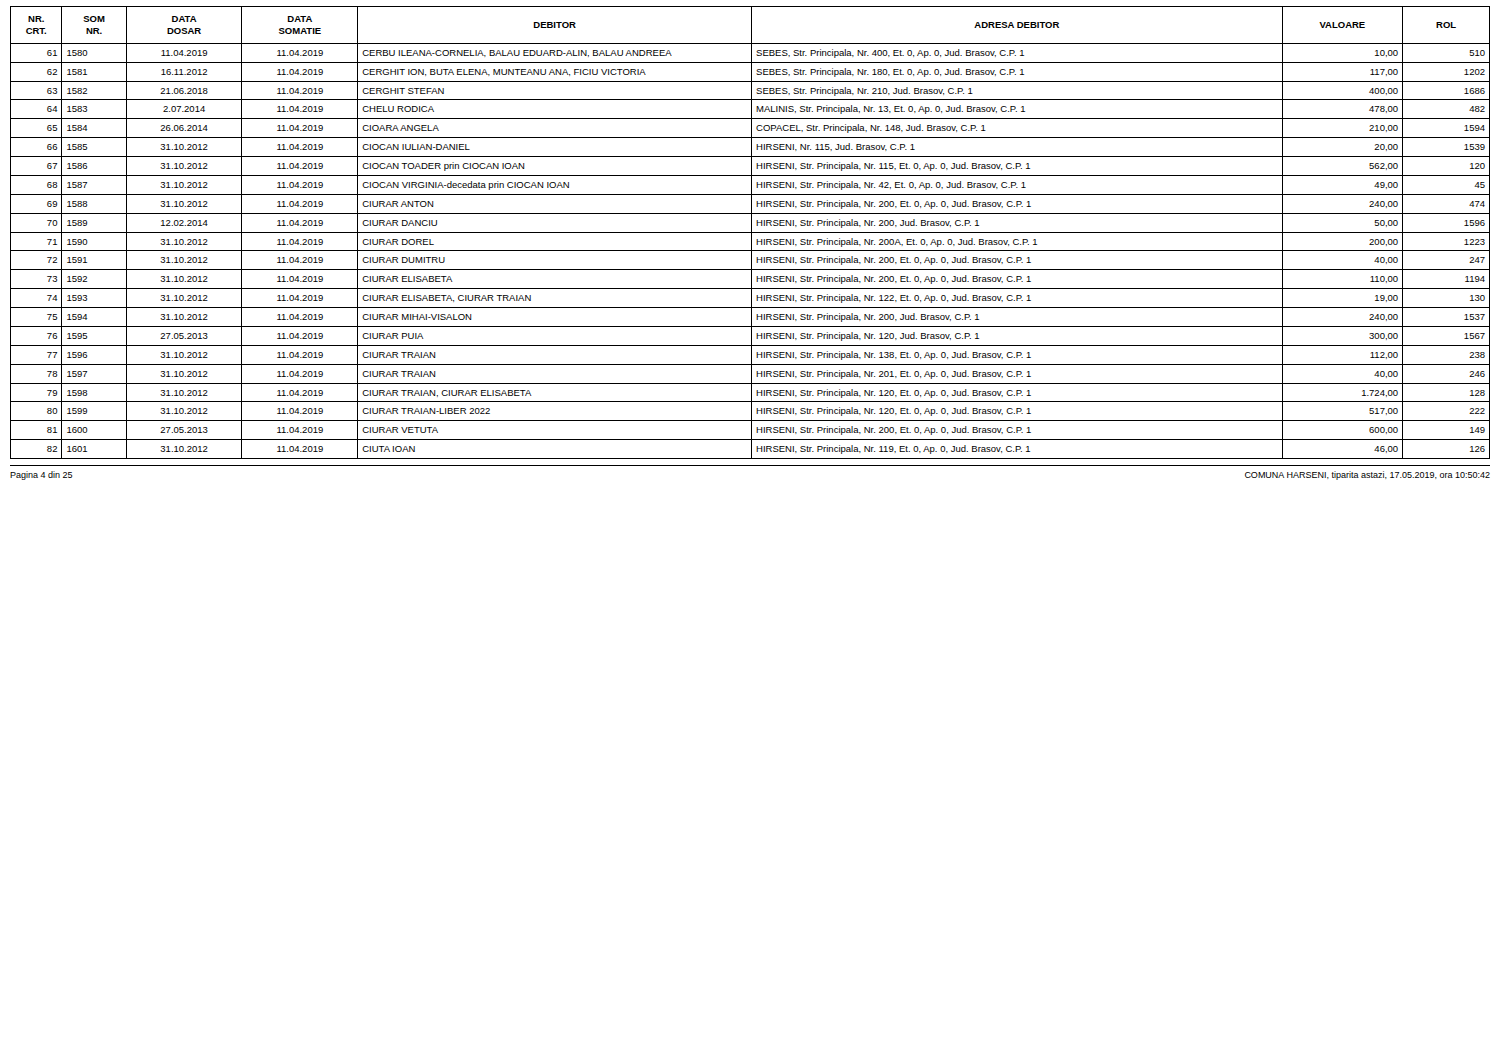| NR. CRT. | SOM NR. | DATA DOSAR | DATA SOMATIE | DEBITOR | ADRESA DEBITOR | VALOARE | ROL |
| --- | --- | --- | --- | --- | --- | --- | --- |
| 61 | 1580 | 11.04.2019 | 11.04.2019 | CERBU ILEANA-CORNELIA, BALAU EDUARD-ALIN, BALAU ANDREEA | SEBES, Str. Principala, Nr. 400, Et. 0, Ap. 0, Jud. Brasov, C.P. 1 | 10,00 | 510 |
| 62 | 1581 | 16.11.2012 | 11.04.2019 | CERGHIT ION, BUTA ELENA, MUNTEANU ANA, FICIU VICTORIA | SEBES, Str. Principala, Nr. 180, Et. 0, Ap. 0, Jud. Brasov, C.P. 1 | 117,00 | 1202 |
| 63 | 1582 | 21.06.2018 | 11.04.2019 | CERGHIT STEFAN | SEBES, Str. Principala, Nr. 210, Jud. Brasov, C.P. 1 | 400,00 | 1686 |
| 64 | 1583 | 2.07.2014 | 11.04.2019 | CHELU RODICA | MALINIS, Str. Principala, Nr. 13, Et. 0, Ap. 0, Jud. Brasov, C.P. 1 | 478,00 | 482 |
| 65 | 1584 | 26.06.2014 | 11.04.2019 | CIOARA ANGELA | COPACEL, Str. Principala, Nr. 148, Jud. Brasov, C.P. 1 | 210,00 | 1594 |
| 66 | 1585 | 31.10.2012 | 11.04.2019 | CIOCAN IULIAN-DANIEL | HIRSENI, Nr. 115, Jud. Brasov, C.P. 1 | 20,00 | 1539 |
| 67 | 1586 | 31.10.2012 | 11.04.2019 | CIOCAN TOADER prin CIOCAN IOAN | HIRSENI, Str. Principala, Nr. 115, Et. 0, Ap. 0, Jud. Brasov, C.P. 1 | 562,00 | 120 |
| 68 | 1587 | 31.10.2012 | 11.04.2019 | CIOCAN VIRGINIA-decedata prin CIOCAN IOAN | HIRSENI, Str. Principala, Nr. 42, Et. 0, Ap. 0, Jud. Brasov, C.P. 1 | 49,00 | 45 |
| 69 | 1588 | 31.10.2012 | 11.04.2019 | CIURAR ANTON | HIRSENI, Str. Principala, Nr. 200, Et. 0, Ap. 0, Jud. Brasov, C.P. 1 | 240,00 | 474 |
| 70 | 1589 | 12.02.2014 | 11.04.2019 | CIURAR DANCIU | HIRSENI, Str. Principala, Nr. 200, Jud. Brasov, C.P. 1 | 50,00 | 1596 |
| 71 | 1590 | 31.10.2012 | 11.04.2019 | CIURAR DOREL | HIRSENI, Str. Principala, Nr. 200A, Et. 0, Ap. 0, Jud. Brasov, C.P. 1 | 200,00 | 1223 |
| 72 | 1591 | 31.10.2012 | 11.04.2019 | CIURAR DUMITRU | HIRSENI, Str. Principala, Nr. 200, Et. 0, Ap. 0, Jud. Brasov, C.P. 1 | 40,00 | 247 |
| 73 | 1592 | 31.10.2012 | 11.04.2019 | CIURAR ELISABETA | HIRSENI, Str. Principala, Nr. 200, Et. 0, Ap. 0, Jud. Brasov, C.P. 1 | 110,00 | 1194 |
| 74 | 1593 | 31.10.2012 | 11.04.2019 | CIURAR ELISABETA, CIURAR TRAIAN | HIRSENI, Str. Principala, Nr. 122, Et. 0, Ap. 0, Jud. Brasov, C.P. 1 | 19,00 | 130 |
| 75 | 1594 | 31.10.2012 | 11.04.2019 | CIURAR MIHAI-VISALON | HIRSENI, Str. Principala, Nr. 200, Jud. Brasov, C.P. 1 | 240,00 | 1537 |
| 76 | 1595 | 27.05.2013 | 11.04.2019 | CIURAR PUIA | HIRSENI, Str. Principala, Nr. 120, Jud. Brasov, C.P. 1 | 300,00 | 1567 |
| 77 | 1596 | 31.10.2012 | 11.04.2019 | CIURAR TRAIAN | HIRSENI, Str. Principala, Nr. 138, Et. 0, Ap. 0, Jud. Brasov, C.P. 1 | 112,00 | 238 |
| 78 | 1597 | 31.10.2012 | 11.04.2019 | CIURAR TRAIAN | HIRSENI, Str. Principala, Nr. 201, Et. 0, Ap. 0, Jud. Brasov, C.P. 1 | 40,00 | 246 |
| 79 | 1598 | 31.10.2012 | 11.04.2019 | CIURAR TRAIAN, CIURAR ELISABETA | HIRSENI, Str. Principala, Nr. 120, Et. 0, Ap. 0, Jud. Brasov, C.P. 1 | 1.724,00 | 128 |
| 80 | 1599 | 31.10.2012 | 11.04.2019 | CIURAR TRAIAN-LIBER 2022 | HIRSENI, Str. Principala, Nr. 120, Et. 0, Ap. 0, Jud. Brasov, C.P. 1 | 517,00 | 222 |
| 81 | 1600 | 27.05.2013 | 11.04.2019 | CIURAR VETUTA | HIRSENI, Str. Principala, Nr. 200, Et. 0, Ap. 0, Jud. Brasov, C.P. 1 | 600,00 | 149 |
| 82 | 1601 | 31.10.2012 | 11.04.2019 | CIUTA IOAN | HIRSENI, Str. Principala, Nr. 119, Et. 0, Ap. 0, Jud. Brasov, C.P. 1 | 46,00 | 126 |
Pagina 4 din 25
COMUNA HARSENI, tiparita astazi, 17.05.2019, ora 10:50:42